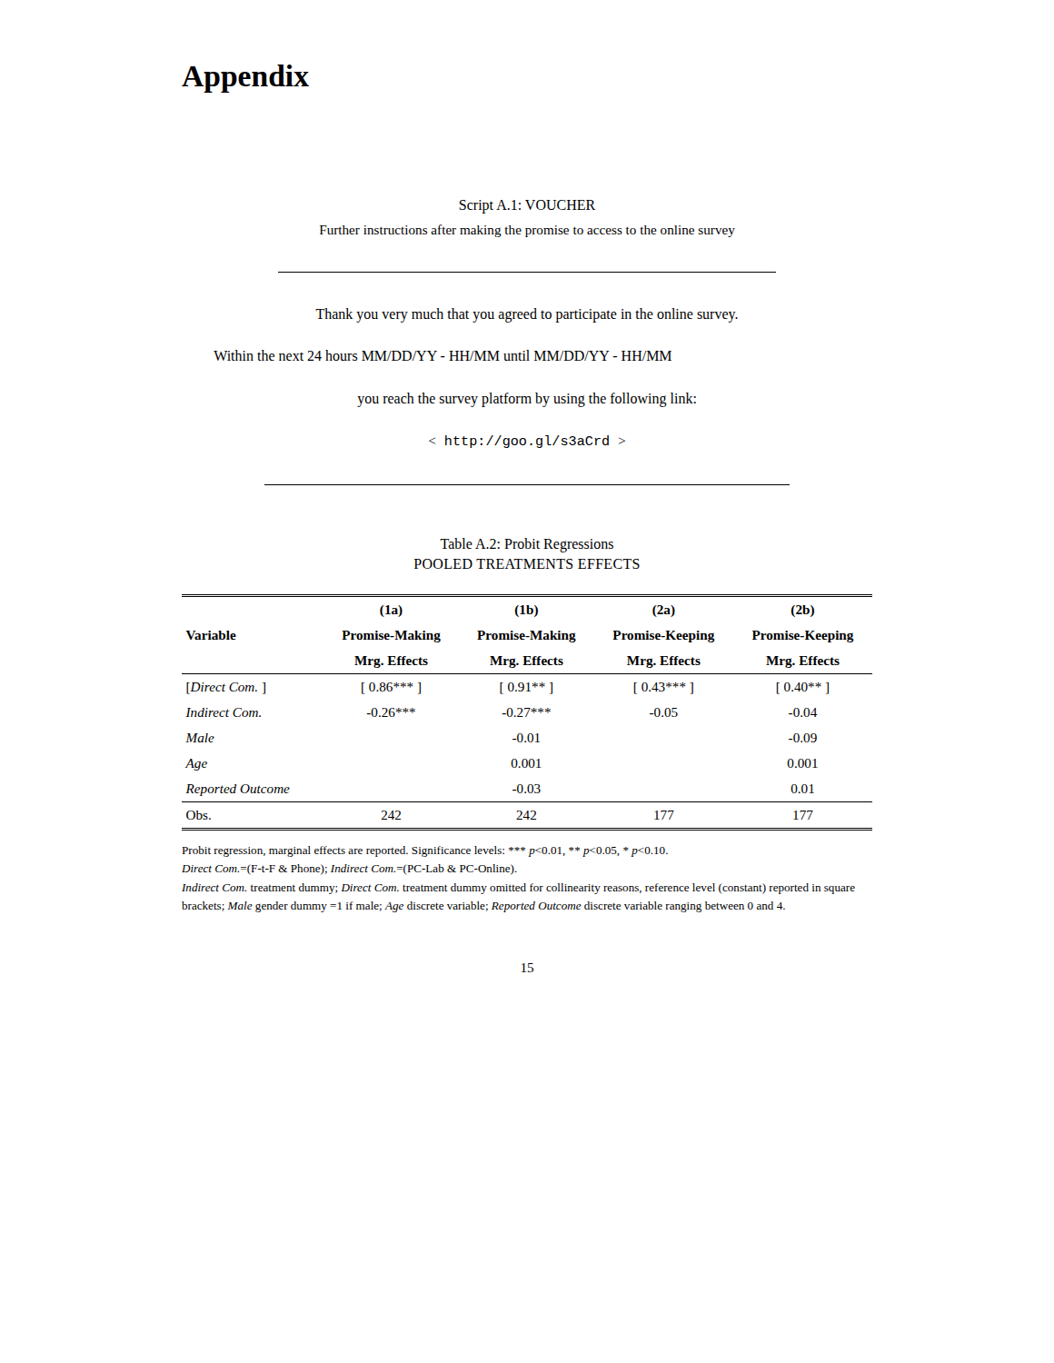Appendix
Script A.1: VOUCHER
Further instructions after making the promise to access to the online survey
Thank you very much that you agreed to participate in the online survey.
Within the next 24 hours MM/DD/YY - HH/MM until MM/DD/YY - HH/MM
you reach the survey platform by using the following link:
< http://goo.gl/s3aCrd >
Table A.2: Probit Regressions POOLED TREATMENTS EFFECTS
| | (1a) | (1b) | (2a) | (2b) |
| --- | --- | --- | --- | --- |
| Variable | Promise-Making | Promise-Making | Promise-Keeping | Promise-Keeping |
| | Mrg. Effects | Mrg. Effects | Mrg. Effects | Mrg. Effects |
| [ Direct Com. ] | [ 0.86*** ] | [ 0.91** ] | [ 0.43*** ] | [ 0.40** ] |
| Indirect Com. | -0.26*** | -0.27*** | -0.05 | -0.04 |
| Male | | -0.01 | | -0.09 |
| Age | | 0.001 | | 0.001 |
| Reported Outcome | | -0.03 | | 0.01 |
| Obs. | 242 | 242 | 177 | 177 |
Probit regression, marginal effects are reported. Significance levels: *** p<0.01, ** p<0.05, * p<0.10.
Direct Com.=(F-t-F & Phone); Indirect Com.=(PC-Lab & PC-Online).
Indirect Com. treatment dummy; Direct Com. treatment dummy omitted for collinearity reasons, reference level (constant) reported in square brackets; Male gender dummy =1 if male; Age discrete variable; Reported Outcome discrete variable ranging between 0 and 4.
15